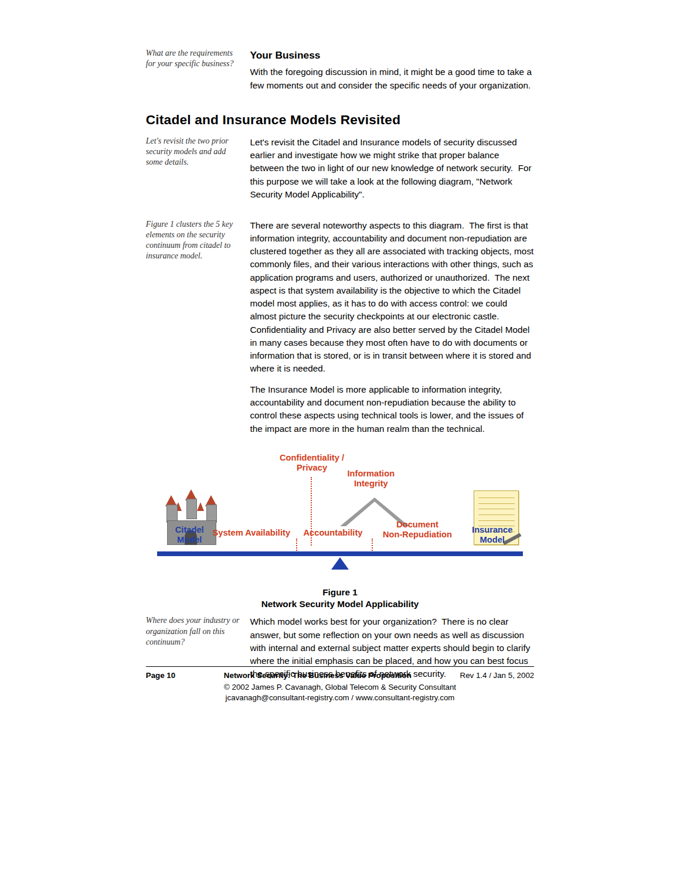What are the requirements for your specific business?
Your Business
With the foregoing discussion in mind, it might be a good time to take a few moments out and consider the specific needs of your organization.
Citadel and Insurance Models Revisited
Let's revisit the two prior security models and add some details.
Let's revisit the Citadel and Insurance models of security discussed earlier and investigate how we might strike that proper balance between the two in light of our new knowledge of network security. For this purpose we will take a look at the following diagram, "Network Security Model Applicability".
Figure 1 clusters the 5 key elements on the security continuum from citadel to insurance model.
There are several noteworthy aspects to this diagram. The first is that information integrity, accountability and document non-repudiation are clustered together as they all are associated with tracking objects, most commonly files, and their various interactions with other things, such as application programs and users, authorized or unauthorized. The next aspect is that system availability is the objective to which the Citadel model most applies, as it has to do with access control: we could almost picture the security checkpoints at our electronic castle. Confidentiality and Privacy are also better served by the Citadel Model in many cases because they most often have to do with documents or information that is stored, or is in transit between where it is stored and where it is needed.
The Insurance Model is more applicable to information integrity, accountability and document non-repudiation because the ability to control these aspects using technical tools is lower, and the issues of the impact are more in the human realm than the technical.
Confidentiality /
Privacy
Information
Integrity
Document
Non-Repudiation
Accountability
System Availability
Citadel
Model
Insurance
Model
Figure 1
Network Security Model Applicability
Where does your industry or organization fall on this continuum?
Which model works best for your organization? There is no clear answer, but some reflection on your own needs as well as discussion with internal and external subject matter experts should begin to clarify where the initial emphasis can be placed, and how you can best focus the specific business benefits of network security.
Page 10 Network Security: The Business Value Proposition Rev 1.4 / Jan 5, 2002
© 2002 James P. Cavanagh, Global Telecom & Security Consultant
jcavanagh@consultant-registry.com / www.consultant-registry.com